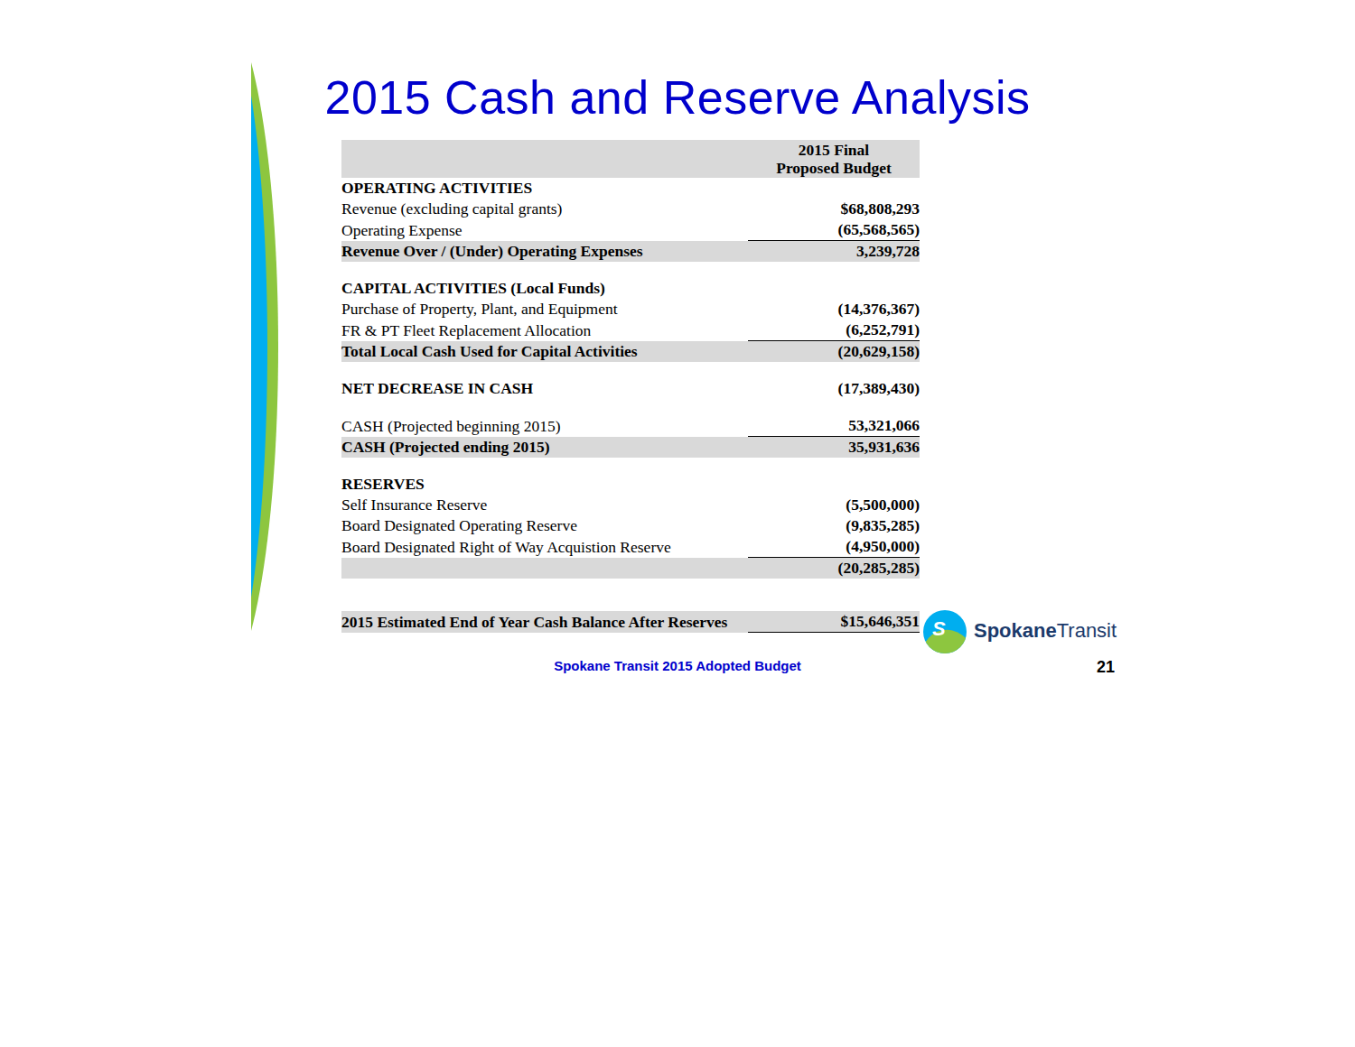2015 Cash and Reserve Analysis
| | 2015 Final Proposed Budget |
| OPERATING ACTIVITIES | |
| Revenue (excluding capital grants) | $68,808,293 |
| Operating Expense | (65,568,565) |
| Revenue Over / (Under) Operating Expenses | 3,239,728 |
| CAPITAL ACTIVITIES (Local Funds) | |
| Purchase of Property, Plant, and Equipment | (14,376,367) |
| FR & PT Fleet Replacement Allocation | (6,252,791) |
| Total Local Cash Used for Capital Activities | (20,629,158) |
| NET DECREASE IN CASH | (17,389,430) |
| CASH (Projected beginning 2015) | 53,321,066 |
| CASH (Projected ending 2015) | 35,931,636 |
| RESERVES | |
| Self Insurance Reserve | (5,500,000) |
| Board Designated Operating Reserve | (9,835,285) |
| Board Designated Right of Way Acquistion Reserve | (4,950,000) |
| | (20,285,285) |
| 2015 Estimated End of Year Cash Balance After Reserves | $15,646,351 |
Spokane Transit 2015 Adopted Budget
S
Spokane Transit
21